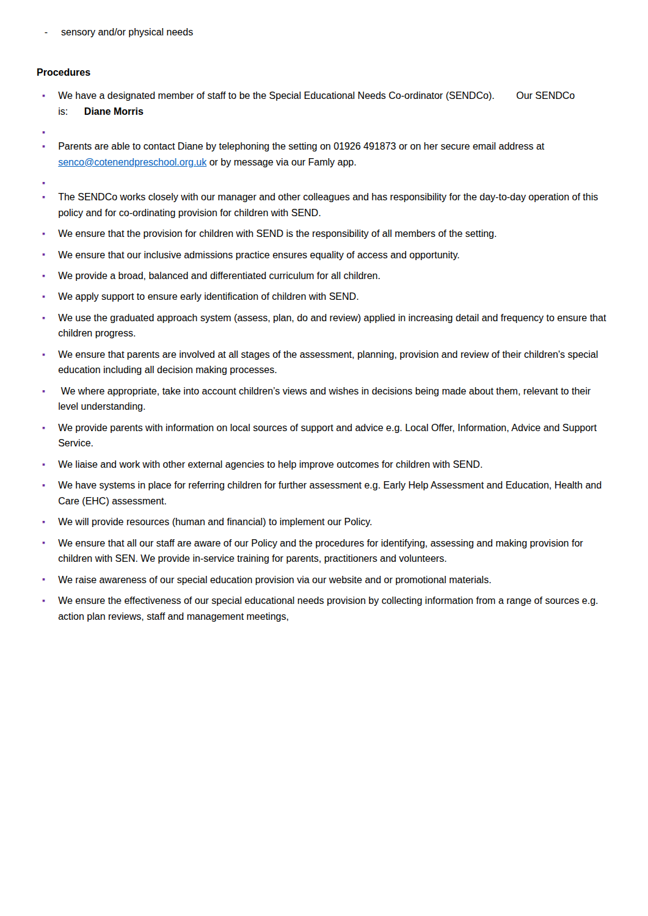sensory and/or physical needs
Procedures
We have a designated member of staff to be the Special Educational Needs Co-ordinator (SENDCo). Our SENDCo is: Diane Morris
Parents are able to contact Diane by telephoning the setting on 01926 491873 or on her secure email address at senco@cotenendpreschool.org.uk or by message via our Famly app.
The SENDCo works closely with our manager and other colleagues and has responsibility for the day-to-day operation of this policy and for co-ordinating provision for children with SEND.
We ensure that the provision for children with SEND is the responsibility of all members of the setting.
We ensure that our inclusive admissions practice ensures equality of access and opportunity.
We provide a broad, balanced and differentiated curriculum for all children.
We apply support to ensure early identification of children with SEND.
We use the graduated approach system (assess, plan, do and review) applied in increasing detail and frequency to ensure that children progress.
We ensure that parents are involved at all stages of the assessment, planning, provision and review of their children's special education including all decision making processes.
We where appropriate, take into account children’s views and wishes in decisions being made about them, relevant to their level understanding.
We provide parents with information on local sources of support and advice e.g. Local Offer, Information, Advice and Support Service.
We liaise and work with other external agencies to help improve outcomes for children with SEND.
We have systems in place for referring children for further assessment e.g. Early Help Assessment and Education, Health and Care (EHC) assessment.
We will provide resources (human and financial) to implement our Policy.
We ensure that all our staff are aware of our Policy and the procedures for identifying, assessing and making provision for children with SEN. We provide in-service training for parents, practitioners and volunteers.
We raise awareness of our special education provision via our website and or promotional materials.
We ensure the effectiveness of our special educational needs provision by collecting information from a range of sources e.g. action plan reviews, staff and management meetings,